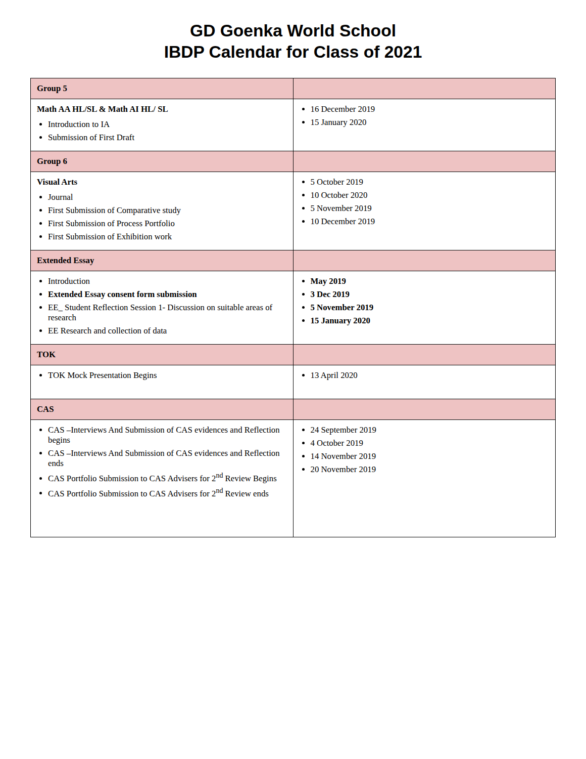GD Goenka World School
IBDP Calendar for Class of 2021
| Group 5 | |
| Math AA HL/SL & Math AI HL/ SL Introduction to IA Submission of First Draft | 16 December 2019 15 January 2020 |
| Group 6 | |
| Visual Arts Journal First Submission of Comparative study First Submission of Process Portfolio First Submission of Exhibition work | 5 October 2019 10 October 2020 5 November 2019 10 December 2019 |
| Extended Essay | |
| Introduction Extended Essay consent form submission EE_ Student Reflection Session 1- Discussion on suitable areas of research EE Research and collection of data | May 2019 3 Dec 2019 5 November 2019 15 January 2020 |
| TOK | |
| TOK Mock Presentation Begins | 13 April 2020 |
| CAS | |
| CAS –Interviews And Submission of CAS evidences and Reflection begins CAS –Interviews And Submission of CAS evidences and Reflection ends CAS Portfolio Submission to CAS Advisers for 2 nd Review Begins CAS Portfolio Submission to CAS Advisers for 2 nd Review ends | 24 September 2019 4 October 2019 14 November 2019 20 November 2019 |